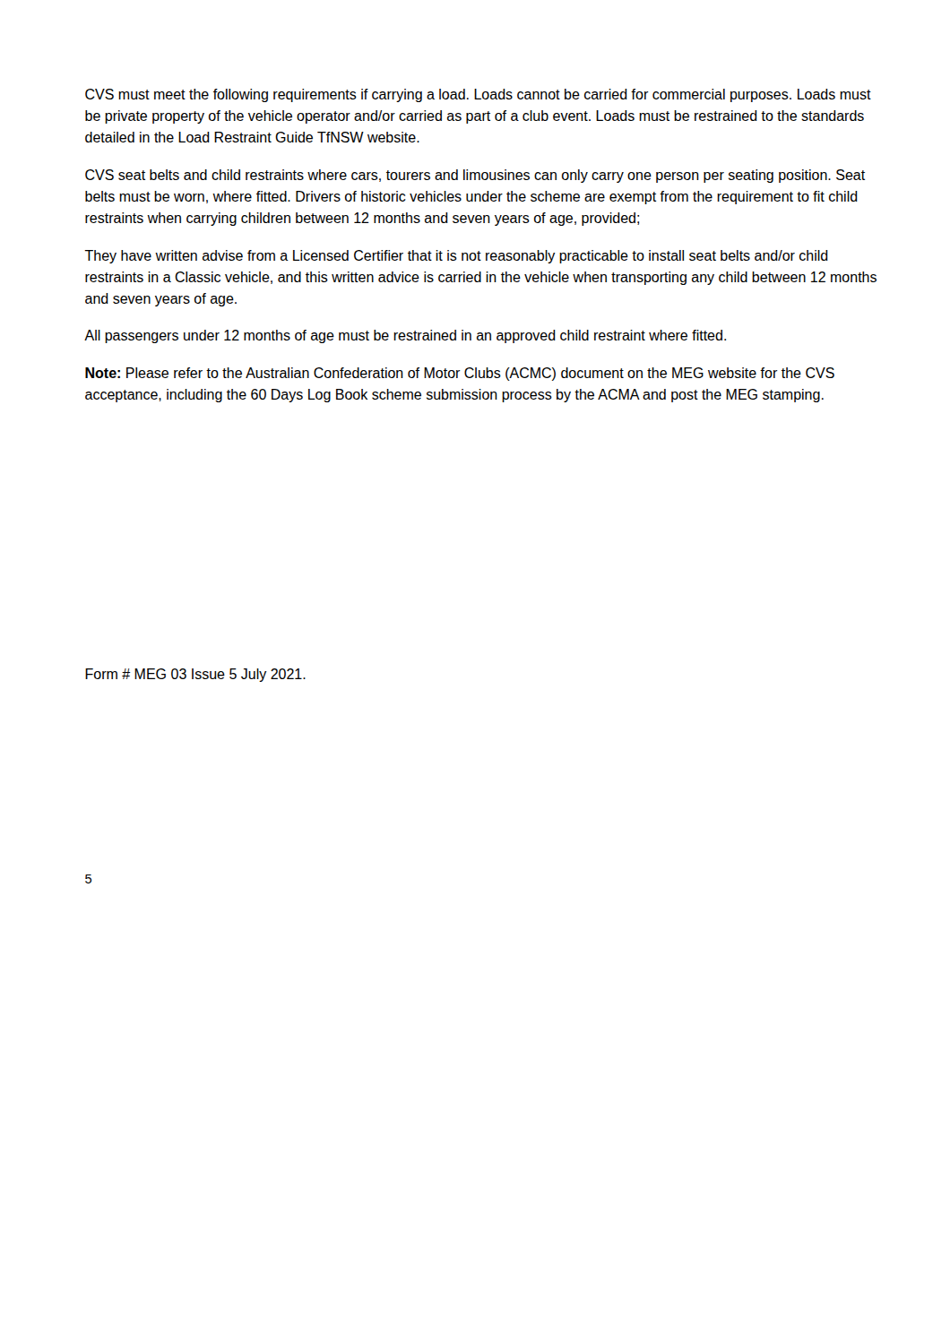CVS must meet the following requirements if carrying a load. Loads cannot be carried for commercial purposes. Loads must be private property of the vehicle operator and/or carried as part of a club event. Loads must be restrained to the standards detailed in the Load Restraint Guide TfNSW website.
CVS seat belts and child restraints where cars, tourers and limousines can only carry one person per seating position. Seat belts must be worn, where fitted. Drivers of historic vehicles under the scheme are exempt from the requirement to fit child restraints when carrying children between 12 months and seven years of age, provided;
They have written advise from a Licensed Certifier that it is not reasonably practicable to install seat belts and/or child restraints in a Classic vehicle, and this written advice is carried in the vehicle when transporting any child between 12 months and seven years of age.
All passengers under 12 months of age must be restrained in an approved child restraint where fitted.
Note: Please refer to the Australian Confederation of Motor Clubs (ACMC) document on the MEG website for the CVS acceptance, including the 60 Days Log Book scheme submission process by the ACMA and post the MEG stamping.
Form # MEG 03 Issue 5 July 2021.
5